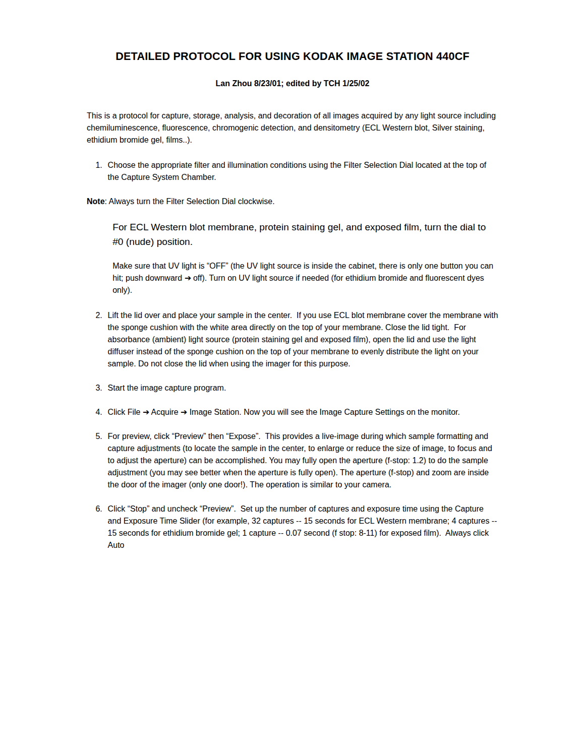DETAILED PROTOCOL FOR USING KODAK IMAGE STATION 440CF
Lan Zhou 8/23/01; edited by TCH 1/25/02
This is a protocol for capture, storage, analysis, and decoration of all images acquired by any light source including chemiluminescence, fluorescence, chromogenic detection, and densitometry (ECL Western blot, Silver staining, ethidium bromide gel, films..).
Choose the appropriate filter and illumination conditions using the Filter Selection Dial located at the top of the Capture System Chamber.
Note: Always turn the Filter Selection Dial clockwise.
For ECL Western blot membrane, protein staining gel, and exposed film, turn the dial to #0 (nude) position.
Make sure that UV light is “OFF” (the UV light source is inside the cabinet, there is only one button you can hit; push downward ➔ off). Turn on UV light source if needed (for ethidium bromide and fluorescent dyes only).
Lift the lid over and place your sample in the center. If you use ECL blot membrane cover the membrane with the sponge cushion with the white area directly on the top of your membrane. Close the lid tight. For absorbance (ambient) light source (protein staining gel and exposed film), open the lid and use the light diffuser instead of the sponge cushion on the top of your membrane to evenly distribute the light on your sample. Do not close the lid when using the imager for this purpose.
Start the image capture program.
Click File ➔ Acquire ➔ Image Station. Now you will see the Image Capture Settings on the monitor.
For preview, click “Preview” then “Expose”. This provides a live-image during which sample formatting and capture adjustments (to locate the sample in the center, to enlarge or reduce the size of image, to focus and to adjust the aperture) can be accomplished. You may fully open the aperture (f-stop: 1.2) to do the sample adjustment (you may see better when the aperture is fully open). The aperture (f-stop) and zoom are inside the door of the imager (only one door!). The operation is similar to your camera.
Click “Stop” and uncheck “Preview”. Set up the number of captures and exposure time using the Capture and Exposure Time Slider (for example, 32 captures -- 15 seconds for ECL Western membrane; 4 captures -- 15 seconds for ethidium bromide gel; 1 capture -- 0.07 second (f stop: 8-11) for exposed film). Always click Auto